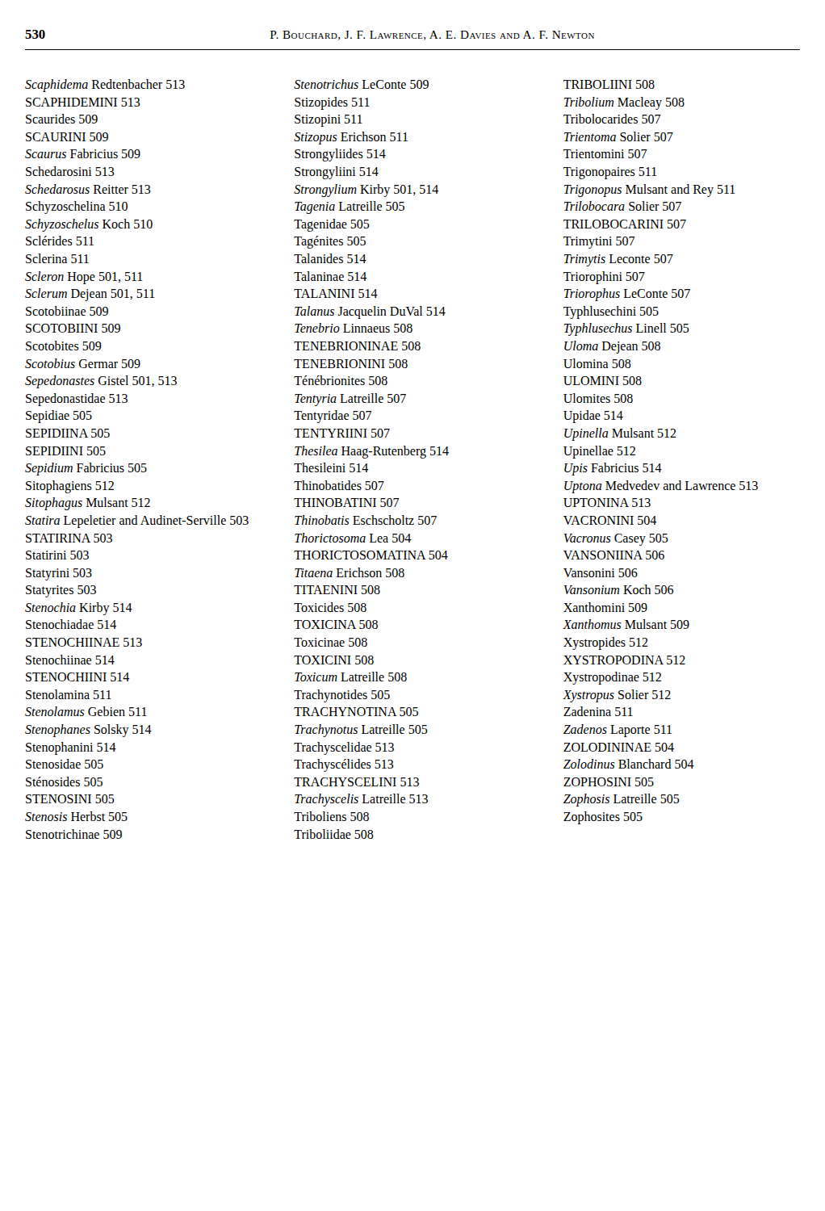530 P. Bouchard, J. F. Lawrence, A. E. Davies and A. F. Newton
Scaphidema Redtenbacher 513
SCAPHIDEMINI 513
Scaurides 509
SCAURINI 509
Scaurus Fabricius 509
Schedarosini 513
Schedarosus Reitter 513
Schyzoschelina 510
Schyzoschelus Koch 510
Sclérides 511
Sclerina 511
Scleron Hope 501, 511
Sclerum Dejean 501, 511
Scotobiinae 509
SCOTOBIINI 509
Scotobites 509
Scotobius Germar 509
Sepedonastes Gistel 501, 513
Sepedonastidae 513
Sepidiae 505
SEPIDIINA 505
SEPIDIINI 505
Sepidium Fabricius 505
Sitophagiens 512
Sitophagus Mulsant 512
Statira Lepeletier and Audinet-Serville 503
STATIRINA 503
Statirini 503
Statyrini 503
Statyrites 503
Stenochia Kirby 514
Stenochiadae 514
STENOCHIINAE 513
Stenochiinae 514
STENOCHIINI 514
Stenolamina 511
Stenolamus Gebien 511
Stenophanes Solsky 514
Stenophanini 514
Stenosidae 505
Sténosides 505
STENOSINI 505
Stenosis Herbst 505
Stenotrichinae 509
Stenotrichus LeConte 509
Stizopides 511
Stizopini 511
Stizopus Erichson 511
Strongyliides 514
Strongyliini 514
Strongylium Kirby 501, 514
Tagenia Latreille 505
Tagenidae 505
Tagénites 505
Talanides 514
Talaninae 514
TALANINI 514
Talanus Jacquelin DuVal 514
Tenebrio Linnaeus 508
TENEBRIONINAE 508
TENEBRIONINI 508
Ténébrionites 508
Tentyria Latreille 507
Tentyridae 507
TENTYRIINI 507
Thesilea Haag-Rutenberg 514
Thesileini 514
Thinobatides 507
THINOBATINI 507
Thinobatis Eschscholtz 507
Thorictosoma Lea 504
THORICTOSOMATINA 504
Titaena Erichson 508
TITAENINI 508
Toxicides 508
TOXICINA 508
Toxicinae 508
TOXICINI 508
Toxicum Latreille 508
Trachynotides 505
TRACHYNOTINA 505
Trachynotus Latreille 505
Trachyscelidae 513
Trachyscélides 513
TRACHYSCELINI 513
Trachyscelis Latreille 513
Triboliens 508
Triboliidae 508
TRIBOLIINI 508
Tribolium Macleay 508
Tribolocarides 507
Trientoma Solier 507
Trientomini 507
Trigonopaires 511
Trigonopus Mulsant and Rey 511
Trilobocara Solier 507
TRILOBOCARINI 507
Trimytini 507
Trimytis Leconte 507
Triorophini 507
Triorophus LeConte 507
Typhlusechini 505
Typhlusechus Linell 505
Uloma Dejean 508
Ulomina 508
ULOMINI 508
Ulomites 508
Upidae 514
Upinella Mulsant 512
Upinellae 512
Upis Fabricius 514
Uptona Medvedev and Lawrence 513
UPTONINA 513
VACRONINI 504
Vacronus Casey 505
VANSONIINA 506
Vansonini 506
Vansonium Koch 506
Xanthomini 509
Xanthomus Mulsant 509
Xystropides 512
XYSTROPODINA 512
Xystropodinae 512
Xystropus Solier 512
Zadenina 511
Zadenos Laporte 511
ZOLODININAE 504
Zolodinus Blanchard 504
ZOPHOSINI 505
Zophosis Latreille 505
Zophosites 505